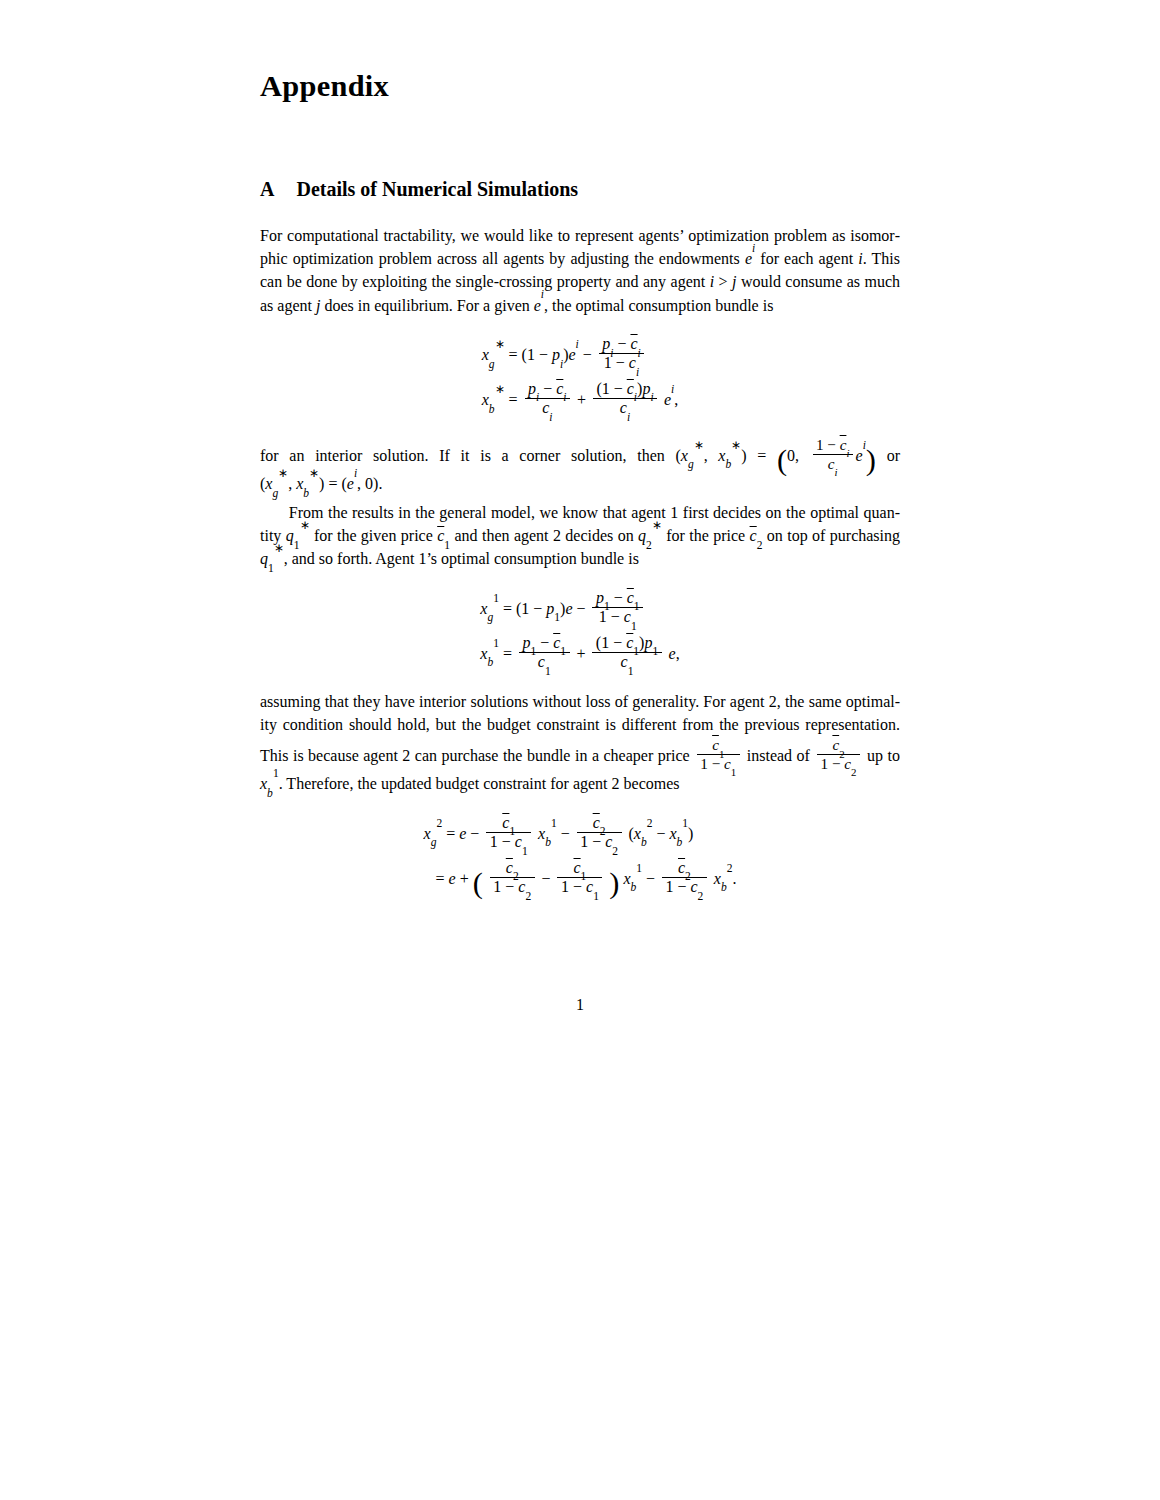Appendix
ADetails of Numerical Simulations
For computational tractability, we would like to represent agents’ optimization problem as isomorphic optimization problem across all agents by adjusting the endowments ei for each agent i. This can be done by exploiting the single-crossing property and any agent i > j would consume as much as agent j does in equilibrium. For a given ei, the optimal consumption bundle is
xg∗ = (1 − pi)ei − pi − ci 1 − ci xb∗ = pi − ci ci + (1 − ci)pi ci ei,
for an interior solution. If it is a corner solution, then (xg∗, xb∗) = (0, 1 − ci ci ei) or (xg∗, xb∗) = (ei, 0).
From the results in the general model, we know that agent 1 first decides on the optimal quantity q1∗ for the given price c1 and then agent 2 decides on q2∗ for the price c2 on top of purchasing q1∗, and so forth. Agent 1’s optimal consumption bundle is
xg1 = (1 − p1)e − p1 − c1 1 − c1 xb1 = p1 − c1 c1 + (1 − c1)p1 c1 e,
assuming that they have interior solutions without loss of generality. For agent 2, the same optimality condition should hold, but the budget constraint is different from the previous representation. This is because agent 2 can purchase the bundle in a cheaper price c1 1 − c1 instead of c2 1 − c2 up to xb1. Therefore, the updated budget constraint for agent 2 becomes
xg2 = e − c1 1 − c1 xb1 − c2 1 − c2 (xb2 − xb1) = e + ( c2 1 − c2 − c1 1 − c1 ) xb1 − c2 1 − c2 xb2.
1